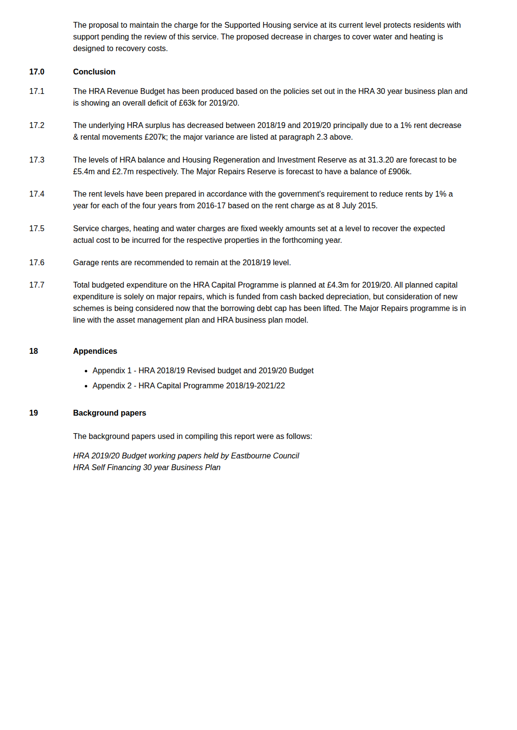The proposal to maintain the charge for the Supported Housing service at its current level protects residents with support pending the review of this service. The proposed decrease in charges to cover water and heating is designed to recovery costs.
17.0 Conclusion
17.1 The HRA Revenue Budget has been produced based on the policies set out in the HRA 30 year business plan and is showing an overall deficit of £63k for 2019/20.
17.2 The underlying HRA surplus has decreased between 2018/19 and 2019/20 principally due to a 1% rent decrease & rental movements £207k; the major variance are listed at paragraph 2.3 above.
17.3 The levels of HRA balance and Housing Regeneration and Investment Reserve as at 31.3.20 are forecast to be £5.4m and £2.7m respectively. The Major Repairs Reserve is forecast to have a balance of £906k.
17.4 The rent levels have been prepared in accordance with the government's requirement to reduce rents by 1% a year for each of the four years from 2016-17 based on the rent charge as at 8 July 2015.
17.5 Service charges, heating and water charges are fixed weekly amounts set at a level to recover the expected actual cost to be incurred for the respective properties in the forthcoming year.
17.6 Garage rents are recommended to remain at the 2018/19 level.
17.7 Total budgeted expenditure on the HRA Capital Programme is planned at £4.3m for 2019/20. All planned capital expenditure is solely on major repairs, which is funded from cash backed depreciation, but consideration of new schemes is being considered now that the borrowing debt cap has been lifted. The Major Repairs programme is in line with the asset management plan and HRA business plan model.
18 Appendices
Appendix 1 - HRA 2018/19 Revised budget and 2019/20 Budget
Appendix 2 - HRA Capital Programme 2018/19-2021/22
19 Background papers
The background papers used in compiling this report were as follows:
HRA 2019/20 Budget working papers held by Eastbourne Council
HRA Self Financing 30 year Business Plan